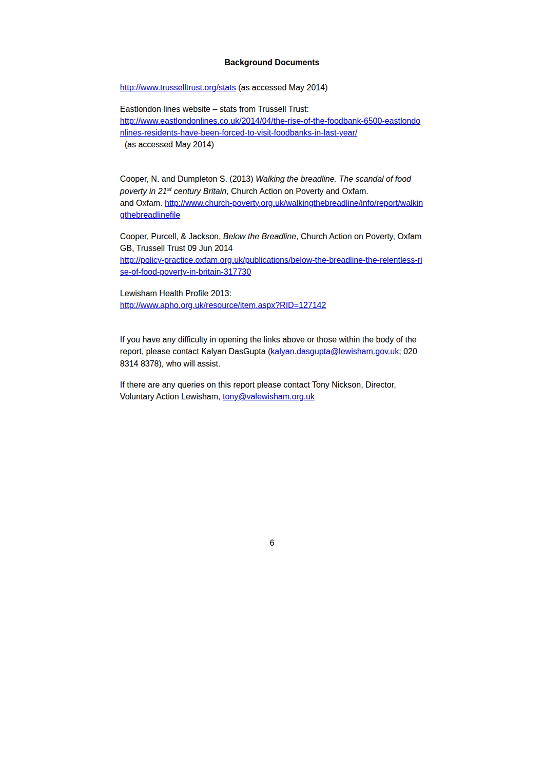Background Documents
http://www.trusselltrust.org/stats (as accessed May 2014)
Eastlondon lines website – stats from Trussell Trust:
http://www.eastlondonlines.co.uk/2014/04/the-rise-of-the-foodbank-6500-eastlondonlines-residents-have-been-forced-to-visit-foodbanks-in-last-year/
(as accessed May 2014)
Cooper, N. and Dumpleton S. (2013) Walking the breadline. The scandal of food poverty in 21st century Britain, Church Action on Poverty and Oxfam.
and Oxfam. http://www.church-poverty.org.uk/walkingthebreadline/info/report/walkingthebreadlinefile
Cooper, Purcell, & Jackson, Below the Breadline, Church Action on Poverty, Oxfam GB, Trussell Trust 09 Jun 2014
http://policy-practice.oxfam.org.uk/publications/below-the-breadline-the-relentless-rise-of-food-poverty-in-britain-317730
Lewisham Health Profile 2013:
http://www.apho.org.uk/resource/item.aspx?RID=127142
If you have any difficulty in opening the links above or those within the body of the report, please contact Kalyan DasGupta (kalyan.dasgupta@lewisham.gov.uk; 020 8314 8378), who will assist.
If there are any queries on this report please contact Tony Nickson, Director, Voluntary Action Lewisham, tony@valewisham.org.uk
6